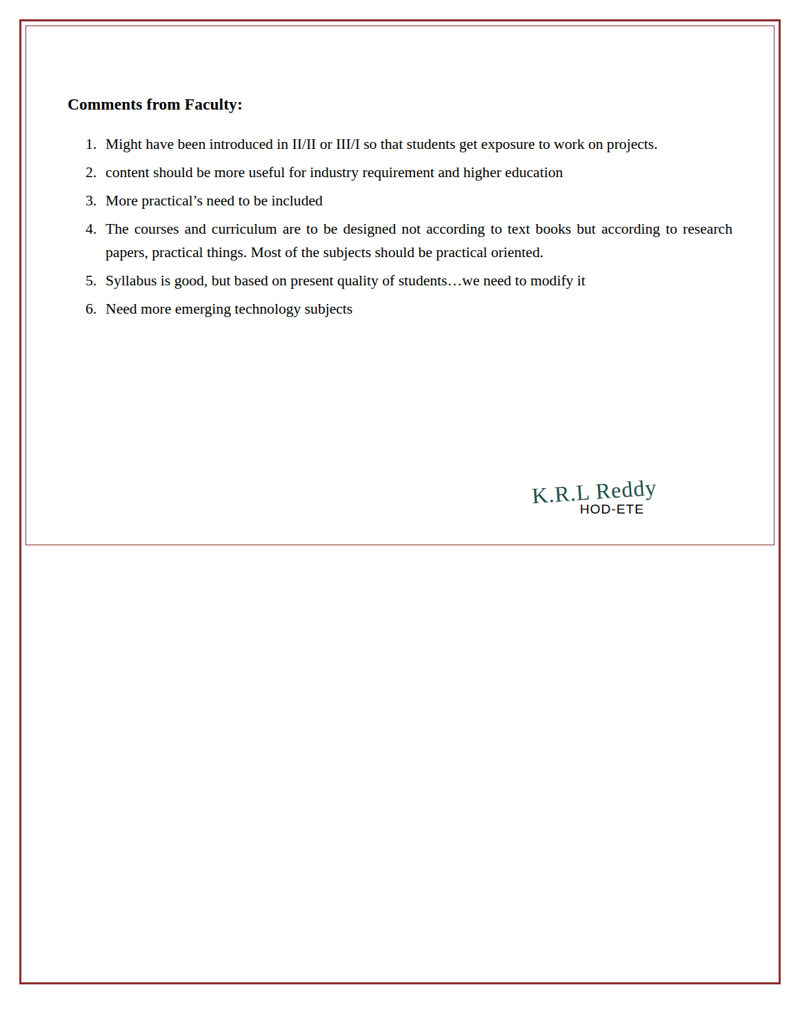Comments from Faculty:
Might have been introduced in II/II or III/I so that students get exposure to work on projects.
content should be more useful for industry requirement and higher education
More practical’s need to be included
The courses and curriculum are to be designed not according to text books but according to research papers, practical things. Most of the subjects should be practical oriented.
Syllabus is good, but based on present quality of students…we need to modify it
Need more emerging technology subjects
K.R.L Reddy
HOD-ETE